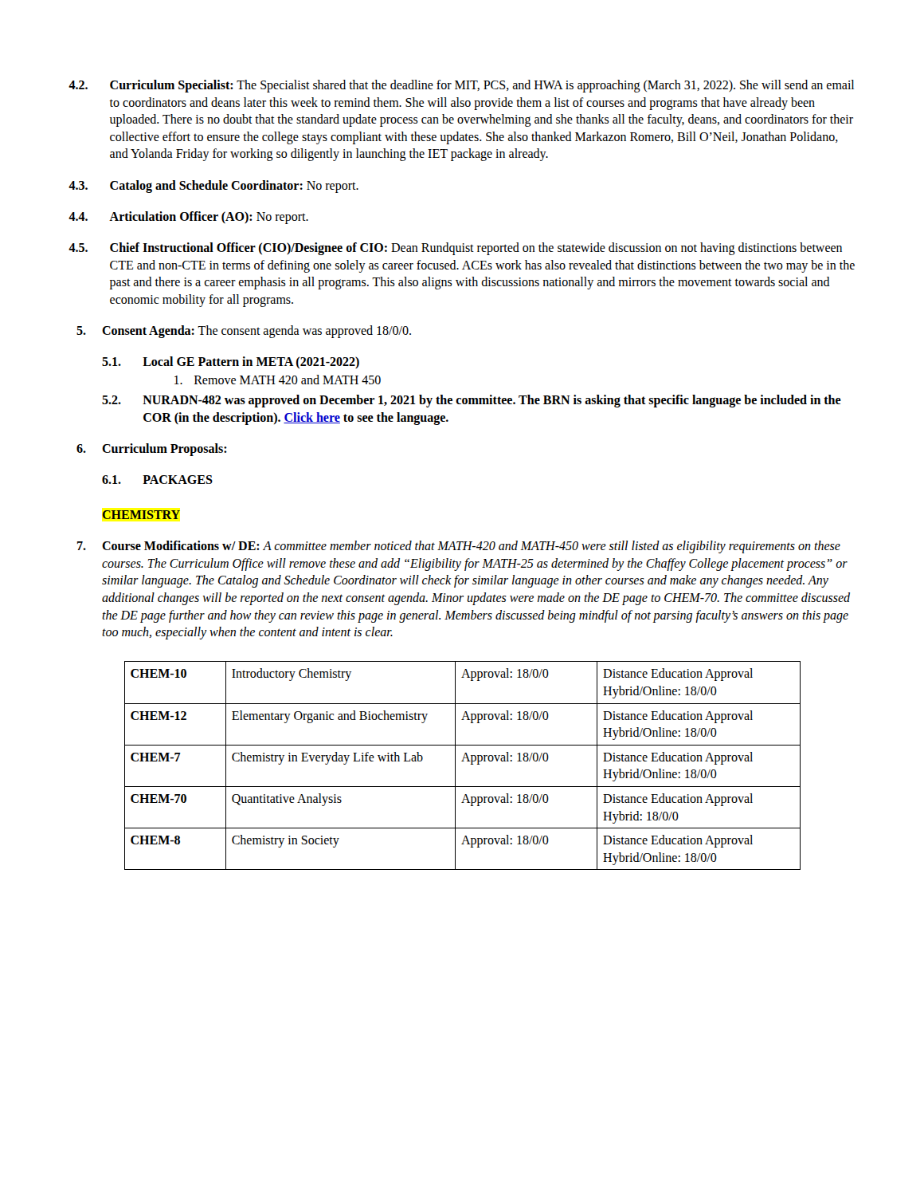4.2. Curriculum Specialist: The Specialist shared that the deadline for MIT, PCS, and HWA is approaching (March 31, 2022). She will send an email to coordinators and deans later this week to remind them. She will also provide them a list of courses and programs that have already been uploaded. There is no doubt that the standard update process can be overwhelming and she thanks all the faculty, deans, and coordinators for their collective effort to ensure the college stays compliant with these updates. She also thanked Markazon Romero, Bill O’Neil, Jonathan Polidano, and Yolanda Friday for working so diligently in launching the IET package in already.
4.3. Catalog and Schedule Coordinator: No report.
4.4. Articulation Officer (AO): No report.
4.5. Chief Instructional Officer (CIO)/Designee of CIO: Dean Rundquist reported on the statewide discussion on not having distinctions between CTE and non-CTE in terms of defining one solely as career focused. ACEs work has also revealed that distinctions between the two may be in the past and there is a career emphasis in all programs. This also aligns with discussions nationally and mirrors the movement towards social and economic mobility for all programs.
5. Consent Agenda: The consent agenda was approved 18/0/0.
5.1. Local GE Pattern in META (2021-2022)
1. Remove MATH 420 and MATH 450
5.2. NURADN-482 was approved on December 1, 2021 by the committee. The BRN is asking that specific language be included in the COR (in the description). Click here to see the language.
6. Curriculum Proposals:
6.1. PACKAGES
CHEMISTRY
7. Course Modifications w/ DE: A committee member noticed that MATH-420 and MATH-450 were still listed as eligibility requirements on these courses. The Curriculum Office will remove these and add “Eligibility for MATH-25 as determined by the Chaffey College placement process” or similar language. The Catalog and Schedule Coordinator will check for similar language in other courses and make any changes needed. Any additional changes will be reported on the next consent agenda. Minor updates were made on the DE page to CHEM-70. The committee discussed the DE page further and how they can review this page in general. Members discussed being mindful of not parsing faculty’s answers on this page too much, especially when the content and intent is clear.
| CHEM-10 | Introductory Chemistry | Approval: 18/0/0 | Distance Education Approval Hybrid/Online: 18/0/0 |
| CHEM-12 | Elementary Organic and Biochemistry | Approval: 18/0/0 | Distance Education Approval Hybrid/Online: 18/0/0 |
| CHEM-7 | Chemistry in Everyday Life with Lab | Approval: 18/0/0 | Distance Education Approval Hybrid/Online: 18/0/0 |
| CHEM-70 | Quantitative Analysis | Approval: 18/0/0 | Distance Education Approval Hybrid: 18/0/0 |
| CHEM-8 | Chemistry in Society | Approval: 18/0/0 | Distance Education Approval Hybrid/Online: 18/0/0 |